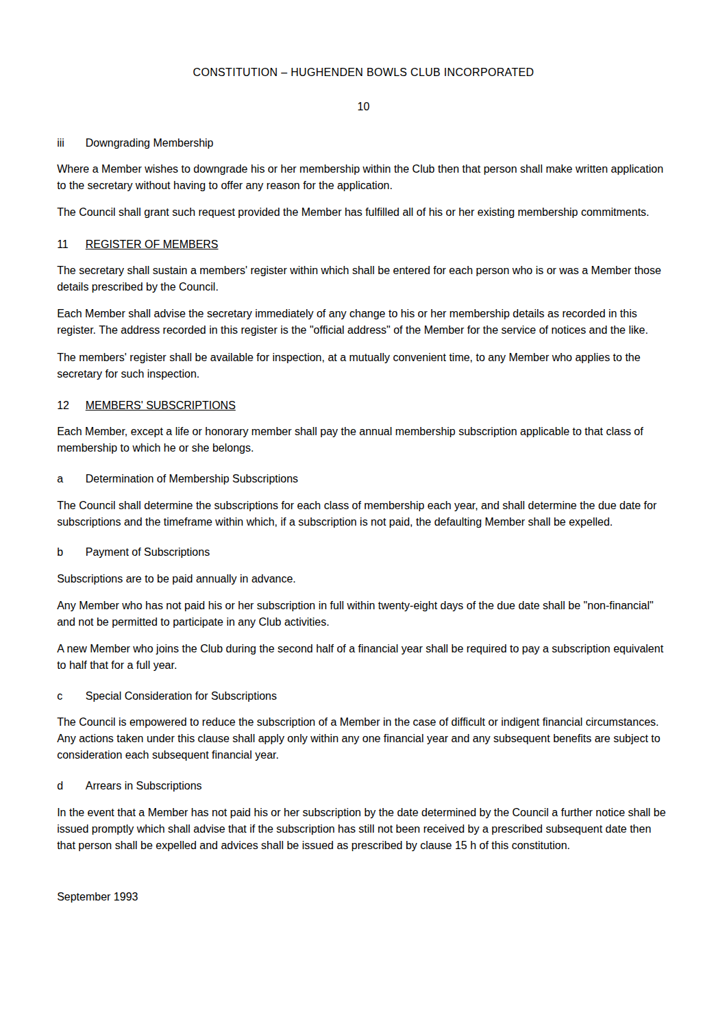Constitution – Hughenden Bowls Club Incorporated
10
iii Downgrading Membership
Where a Member wishes to downgrade his or her membership within the Club then that person shall make written application to the secretary without having to offer any reason for the application.
The Council shall grant such request provided the Member has fulfilled all of his or her existing membership commitments.
11 Register of Members
The secretary shall sustain a members' register within which shall be entered for each person who is or was a Member those details prescribed by the Council.
Each Member shall advise the secretary immediately of any change to his or her membership details as recorded in this register. The address recorded in this register is the "official address" of the Member for the service of notices and the like.
The members' register shall be available for inspection, at a mutually convenient time, to any Member who applies to the secretary for such inspection.
12 Members' Subscriptions
Each Member, except a life or honorary member shall pay the annual membership subscription applicable to that class of membership to which he or she belongs.
a Determination of Membership Subscriptions
The Council shall determine the subscriptions for each class of membership each year, and shall determine the due date for subscriptions and the timeframe within which, if a subscription is not paid, the defaulting Member shall be expelled.
b Payment of Subscriptions
Subscriptions are to be paid annually in advance.
Any Member who has not paid his or her subscription in full within twenty-eight days of the due date shall be "non-financial" and not be permitted to participate in any Club activities.
A new Member who joins the Club during the second half of a financial year shall be required to pay a subscription equivalent to half that for a full year.
c Special Consideration for Subscriptions
The Council is empowered to reduce the subscription of a Member in the case of difficult or indigent financial circumstances. Any actions taken under this clause shall apply only within any one financial year and any subsequent benefits are subject to consideration each subsequent financial year.
d Arrears in Subscriptions
In the event that a Member has not paid his or her subscription by the date determined by the Council a further notice shall be issued promptly which shall advise that if the subscription has still not been received by a prescribed subsequent date then that person shall be expelled and advices shall be issued as prescribed by clause 15 h of this constitution.
September 1993